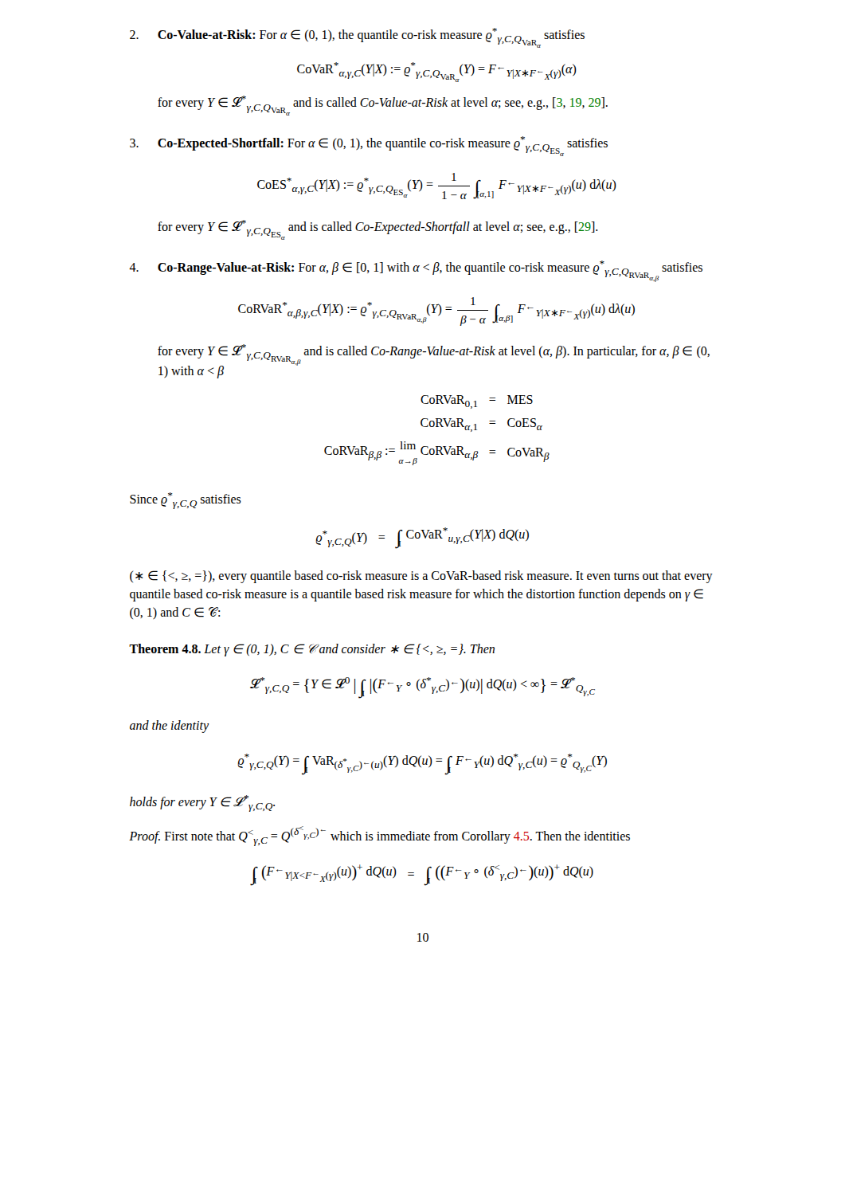Co-Value-at-Risk: For α ∈ (0, 1), the quantile co-risk measure ϱ*γ,C,QVaRα satisfies
CoVaR*α,γ,C(Y|X) := ϱ*γ,C,QVaRα(Y) = F←Y|X∗F←X(γ)(α)
for every Y ∈ 𝓛*γ,C,QVaRα and is called Co-Value-at-Risk at level α; see, e.g., [3, 19, 29].
Co-Expected-Shortfall: For α ∈ (0, 1), the quantile co-risk measure ϱ*γ,C,QESα satisfies
CoES*α,γ,C(Y|X) := ϱ*γ,C,QESα(Y) = 11 − α ∫[α,1] F←Y|X∗F←X(γ)(u) dλ(u)
for every Y ∈ 𝓛*γ,C,QESα and is called Co-Expected-Shortfall at level α; see, e.g., [29].
Co-Range-Value-at-Risk: For α, β ∈ [0, 1] with α < β, the quantile co-risk measure ϱ*γ,C,QRVaRα,β satisfies
CoRVaR*α,β,γ,C(Y|X) := ϱ*γ,C,QRVaRα,β(Y) = 1 β − α ∫[α,β] F←Y|X∗F←X(γ)(u) dλ(u)
for every Y ∈ 𝓛*γ,C,QRVaRα,β and is called Co-Range-Value-at-Risk at level (α, β). In particular, for α, β ∈ (0, 1) with α < β
| CoRVaR 0,1 | = | MES |
| CoRVaR α ,1 | = | CoES α |
| CoRVaR β,β := lim α → β CoRVaR α,β | = | CoVaR β |
Since ϱ*γ,C,Q satisfies
| ϱ * γ,C,Q ( Y ) | = | ∫ I CoVaR * u,γ,C ( Y / X ) d Q ( u ) |
(∗ ∈ {<, ≥, =}), every quantile based co-risk measure is a CoVaR-based risk measure. It even turns out that every quantile based co-risk measure is a quantile based risk measure for which the distortion function depends on γ ∈ (0, 1) and C ∈ 𝒞:
Theorem 4.8. Let γ ∈ (0, 1), C ∈ 𝒞 and consider ∗ ∈ {<, ≥, =}. Then
𝓛*γ,C,Q = {Y ∈ 𝓛0 | ∫I |(F←Y ∘ (δ*γ,C)←)(u)| dQ(u) < ∞} = 𝓛*Qγ,C
and the identity
ϱ*γ,C,Q(Y) = ∫I VaR(δ*γ,C)←(u)(Y) dQ(u) = ∫I F←Y(u) dQ*γ,C(u) = ϱ*Qγ,C(Y)
holds for every Y ∈ 𝓛*γ,C,Q.
Proof. First note that Q<γ,C = Q(δ<γ,C)← which is immediate from Corollary 4.5. Then the identities
| ∫ I ( F ← Y / X < F ← X ( γ ) ( u ) ) + d Q ( u ) | = | ∫ I ( ( F ← Y ∘ ( δ < γ,C ) ← ) ( u ) ) + d Q ( u ) |
10